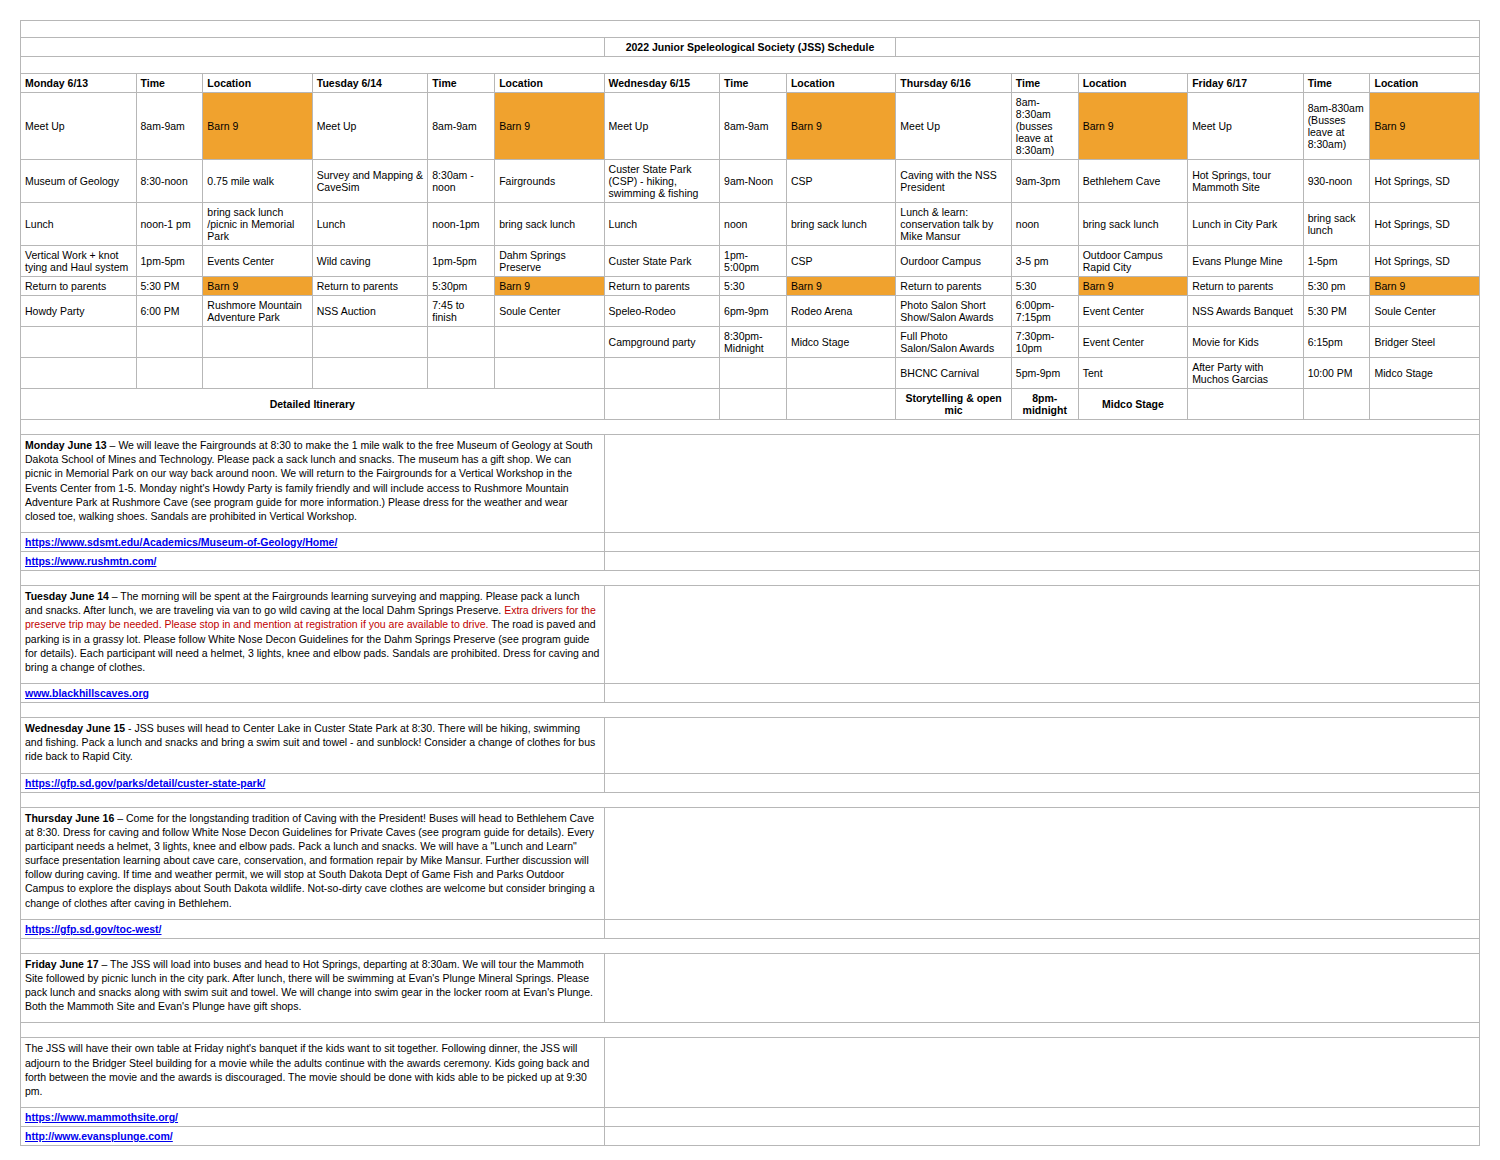| | 2022 Junior Speleological Society (JSS) Schedule | |
| Monday 6/13 | Time | Location | Tuesday 6/14 | Time | Location | Wednesday 6/15 | Time | Location | Thursday 6/16 | Time | Location | Friday 6/17 | Time | Location |
| Meet Up | 8am-9am | Barn 9 | Meet Up | 8am-9am | Barn 9 | Meet Up | 8am-9am | Barn 9 | Meet Up | 8am-8:30am (busses leave at 8:30am) | Barn 9 | Meet Up | 8am-830am (Busses leave at 8:30am) | Barn 9 |
| Museum of Geology | 8:30-noon | 0.75 mile walk | Survey and Mapping & CaveSim | 8:30am -noon | Fairgrounds | Custer State Park (CSP) - hiking, swimming & fishing | 9am-Noon | CSP | Caving with the NSS President | 9am-3pm | Bethlehem Cave | Hot Springs, tour Mammoth Site | 930-noon | Hot Springs, SD |
| Lunch | noon-1 pm | bring sack lunch /picnic in Memorial Park | Lunch | noon-1pm | bring sack lunch | Lunch | noon | bring sack lunch | Lunch & learn: conservation talk by Mike Mansur | noon | bring sack lunch | Lunch in City Park | bring sack lunch | Hot Springs, SD |
| Vertical Work + knot tying and Haul system | 1pm-5pm | Events Center | Wild caving | 1pm-5pm | Dahm Springs Preserve | Custer State Park | 1pm-5:00pm | CSP | Ourdoor Campus | 3-5 pm | Outdoor Campus Rapid City | Evans Plunge Mine | 1-5pm | Hot Springs, SD |
| Return to parents | 5:30 PM | Barn 9 | Return to parents | 5:30pm | Barn 9 | Return to parents | 5:30 | Barn 9 | Return to parents | 5:30 | Barn 9 | Return to parents | 5:30 pm | Barn 9 |
| Howdy Party | 6:00 PM | Rushmore Mountain Adventure Park | NSS Auction | 7:45 to finish | Soule Center | Speleo-Rodeo | 6pm-9pm | Rodeo Arena | Photo Salon Short Show/Salon Awards | 6:00pm-7:15pm | Event Center | NSS Awards Banquet | 5:30 PM | Soule Center |
| | | | | | | Campground party | 8:30pm-Midnight | Midco Stage | Full Photo Salon/Salon Awards | 7:30pm-10pm | Event Center | Movie for Kids | 6:15pm | Bridger Steel |
| | | | | | | | | | BHCNC Carnival | 5pm-9pm | Tent | After Party with Muchos Garcias | 10:00 PM | Midco Stage |
| Detailed Itinerary | | | | Storytelling & open mic | 8pm-midnight | Midco Stage | | | |
| Monday June 13 – We will leave the Fairgrounds at 8:30 to make the 1 mile walk to the free Museum of Geology at South Dakota School of Mines and Technology. Please pack a sack lunch and snacks. The museum has a gift shop. We can picnic in Memorial Park on our way back around noon. We will return to the Fairgrounds for a Vertical Workshop in the Events Center from 1-5. Monday night's Howdy Party is family friendly and will include access to Rushmore Mountain Adventure Park at Rushmore Cave (see program guide for more information.) Please dress for the weather and wear closed toe, walking shoes. Sandals are prohibited in Vertical Workshop. | |
| https://www.sdsmt.edu/Academics/Museum-of-Geology/Home/ | |
| https://www.rushmtn.com/ | |
| Tuesday June 14 – The morning will be spent at the Fairgrounds learning surveying and mapping. Please pack a lunch and snacks. After lunch, we are traveling via van to go wild caving at the local Dahm Springs Preserve. Extra drivers for the preserve trip may be needed. Please stop in and mention at registration if you are available to drive. The road is paved and parking is in a grassy lot. Please follow White Nose Decon Guidelines for the Dahm Springs Preserve (see program guide for details). Each participant will need a helmet, 3 lights, knee and elbow pads. Sandals are prohibited. Dress for caving and bring a change of clothes. | |
| www.blackhillscaves.org | |
| Wednesday June 15 - JSS buses will head to Center Lake in Custer State Park at 8:30. There will be hiking, swimming and fishing. Pack a lunch and snacks and bring a swim suit and towel - and sunblock! Consider a change of clothes for bus ride back to Rapid City. | |
| https://gfp.sd.gov/parks/detail/custer-state-park/ | |
| Thursday June 16 – Come for the longstanding tradition of Caving with the President! Buses will head to Bethlehem Cave at 8:30. Dress for caving and follow White Nose Decon Guidelines for Private Caves (see program guide for details). Every participant needs a helmet, 3 lights, knee and elbow pads. Pack a lunch and snacks. We will have a "Lunch and Learn" surface presentation learning about cave care, conservation, and formation repair by Mike Mansur. Further discussion will follow during caving. If time and weather permit, we will stop at South Dakota Dept of Game Fish and Parks Outdoor Campus to explore the displays about South Dakota wildlife. Not-so-dirty cave clothes are welcome but consider bringing a change of clothes after caving in Bethlehem. | |
| https://gfp.sd.gov/toc-west/ | |
| Friday June 17 – The JSS will load into buses and head to Hot Springs, departing at 8:30am. We will tour the Mammoth Site followed by picnic lunch in the city park. After lunch, there will be swimming at Evan's Plunge Mineral Springs. Please pack lunch and snacks along with swim suit and towel. We will change into swim gear in the locker room at Evan's Plunge. Both the Mammoth Site and Evan's Plunge have gift shops. | |
| The JSS will have their own table at Friday night's banquet if the kids want to sit together. Following dinner, the JSS will adjourn to the Bridger Steel building for a movie while the adults continue with the awards ceremony. Kids going back and forth between the movie and the awards is discouraged. The movie should be done with kids able to be picked up at 9:30 pm. | |
| https://www.mammothsite.org/ | |
| http://www.evansplunge.com/ | |